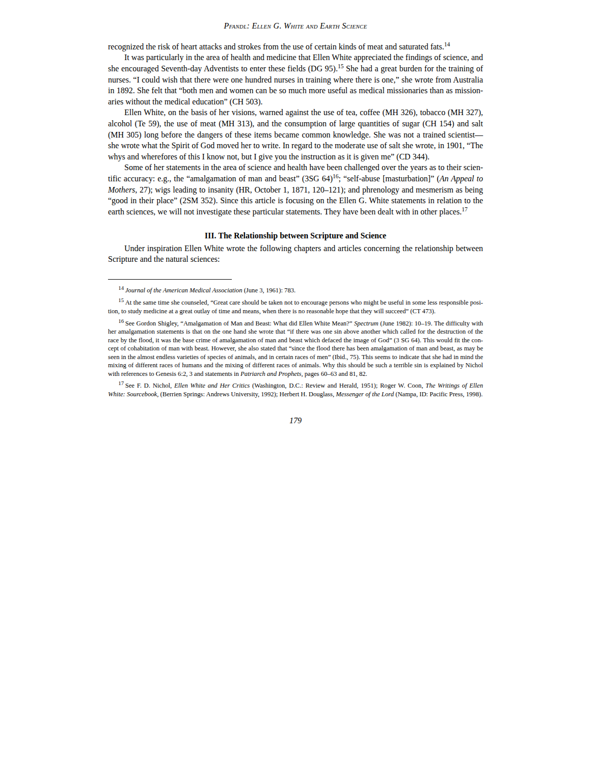Pfandl: Ellen G. White and Earth Science
recognized the risk of heart attacks and strokes from the use of certain kinds of meat and saturated fats.14
It was particularly in the area of health and medicine that Ellen White appreciated the findings of science, and she encouraged Seventh-day Adventists to enter these fields (DG 95).15 She had a great burden for the training of nurses. “I could wish that there were one hundred nurses in training where there is one,” she wrote from Australia in 1892. She felt that “both men and women can be so much more useful as medical missionaries than as missionaries without the medical education” (CH 503).
Ellen White, on the basis of her visions, warned against the use of tea, coffee (MH 326), tobacco (MH 327), alcohol (Te 59), the use of meat (MH 313), and the consumption of large quantities of sugar (CH 154) and salt (MH 305) long before the dangers of these items became common knowledge. She was not a trained scientist—she wrote what the Spirit of God moved her to write. In regard to the moderate use of salt she wrote, in 1901, “The whys and wherefores of this I know not, but I give you the instruction as it is given me” (CD 344).
Some of her statements in the area of science and health have been challenged over the years as to their scientific accuracy: e.g., the “amalgamation of man and beast” (3SG 64)16; “self-abuse [masturbation]” (An Appeal to Mothers, 27); wigs leading to insanity (HR, October 1, 1871, 120–121); and phrenology and mesmerism as being “good in their place” (2SM 352). Since this article is focusing on the Ellen G. White statements in relation to the earth sciences, we will not investigate these particular statements. They have been dealt with in other places.17
III. The Relationship between Scripture and Science
Under inspiration Ellen White wrote the following chapters and articles concerning the relationship between Scripture and the natural sciences:
14 Journal of the American Medical Association (June 3, 1961): 783.
15 At the same time she counseled, “Great care should be taken not to encourage persons who might be useful in some less responsible position, to study medicine at a great outlay of time and means, when there is no reasonable hope that they will succeed” (CT 473).
16 See Gordon Shigley, “Amalgamation of Man and Beast: What did Ellen White Mean?” Spectrum (June 1982): 10–19. The difficulty with her amalgamation statements is that on the one hand she wrote that “if there was one sin above another which called for the destruction of the race by the flood, it was the base crime of amalgamation of man and beast which defaced the image of God” (3 SG 64). This would fit the concept of cohabitation of man with beast. However, she also stated that “since the flood there has been amalgamation of man and beast, as may be seen in the almost endless varieties of species of animals, and in certain races of men” (Ibid., 75). This seems to indicate that she had in mind the mixing of different races of humans and the mixing of different races of animals. Why this should be such a terrible sin is explained by Nichol with references to Genesis 6:2, 3 and statements in Patriarch and Prophets, pages 60–63 and 81, 82.
17 See F. D. Nichol, Ellen White and Her Critics (Washington, D.C.: Review and Herald, 1951); Roger W. Coon, The Writings of Ellen White: Sourcebook, (Berrien Springs: Andrews University, 1992); Herbert H. Douglass, Messenger of the Lord (Nampa, ID: Pacific Press, 1998).
179